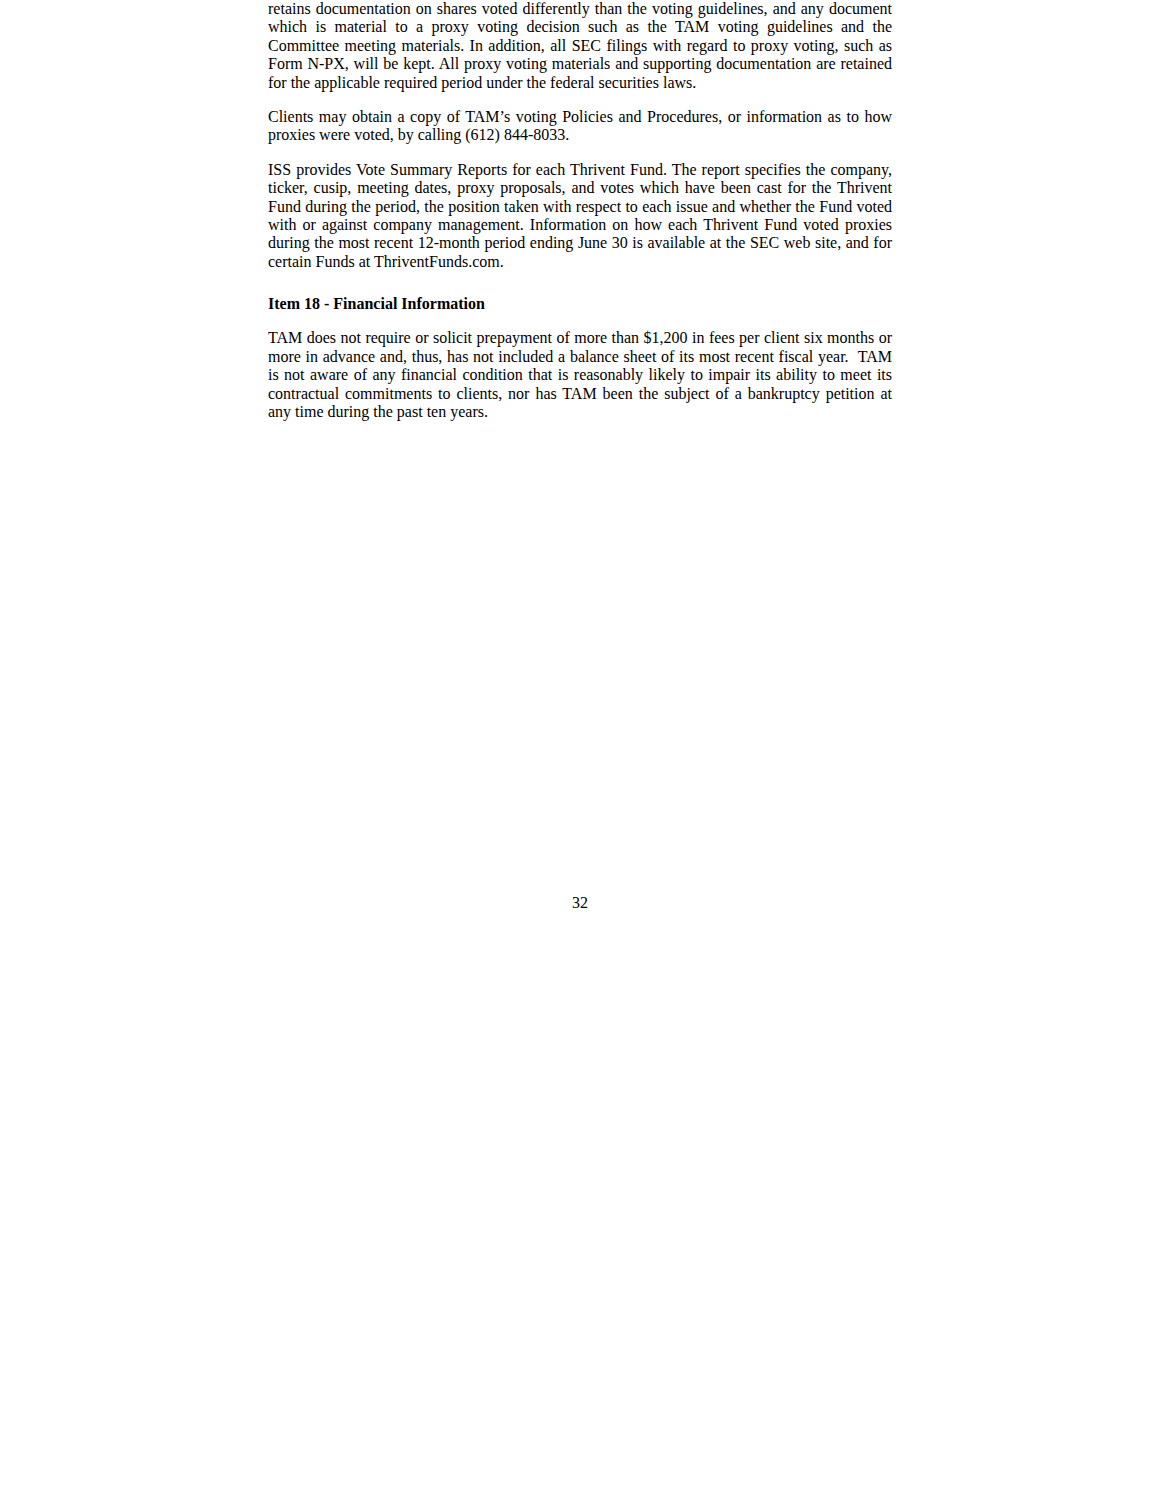retains documentation on shares voted differently than the voting guidelines, and any document which is material to a proxy voting decision such as the TAM voting guidelines and the Committee meeting materials. In addition, all SEC filings with regard to proxy voting, such as Form N-PX, will be kept. All proxy voting materials and supporting documentation are retained for the applicable required period under the federal securities laws.
Clients may obtain a copy of TAM’s voting Policies and Procedures, or information as to how proxies were voted, by calling (612) 844-8033.
ISS provides Vote Summary Reports for each Thrivent Fund. The report specifies the company, ticker, cusip, meeting dates, proxy proposals, and votes which have been cast for the Thrivent Fund during the period, the position taken with respect to each issue and whether the Fund voted with or against company management. Information on how each Thrivent Fund voted proxies during the most recent 12-month period ending June 30 is available at the SEC web site, and for certain Funds at ThriventFunds.com.
Item 18 - Financial Information
TAM does not require or solicit prepayment of more than $1,200 in fees per client six months or more in advance and, thus, has not included a balance sheet of its most recent fiscal year. TAM is not aware of any financial condition that is reasonably likely to impair its ability to meet its contractual commitments to clients, nor has TAM been the subject of a bankruptcy petition at any time during the past ten years.
32